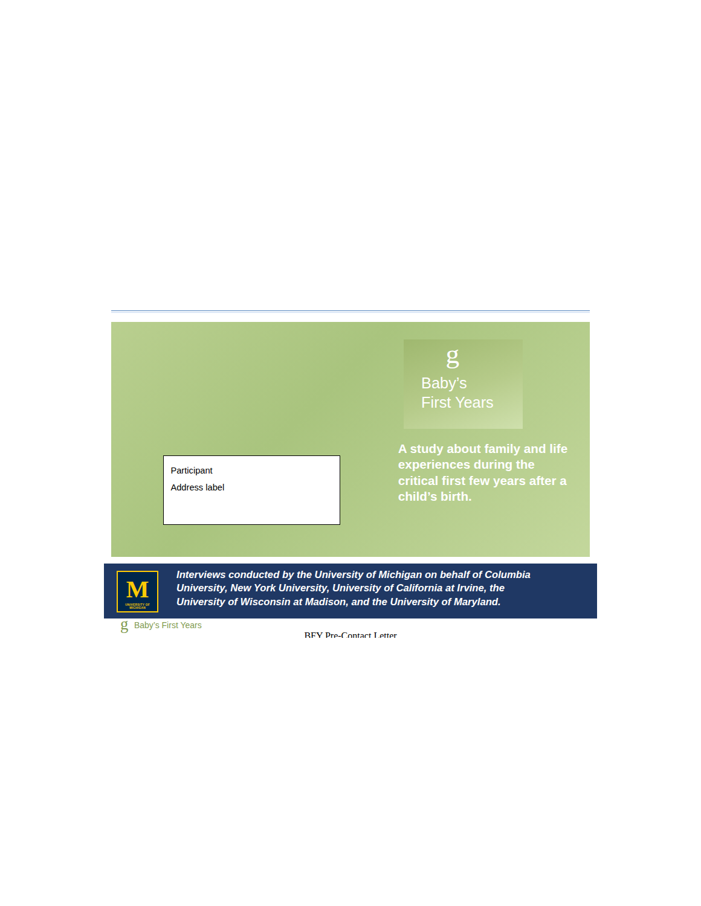g
Baby’s
First Years
A study about family and life experiences during the critical first few years after a child’s birth.
Participant
Address label
M
UNIVERSITY OF
MICHIGAN
Interviews conducted by the University of Michigan on behalf of Columbia University, New York University, University of California at Irvine, the University of Wisconsin at Madison, and the University of Maryland.
g
Baby’s First Years
BFY Pre-Contact Letter